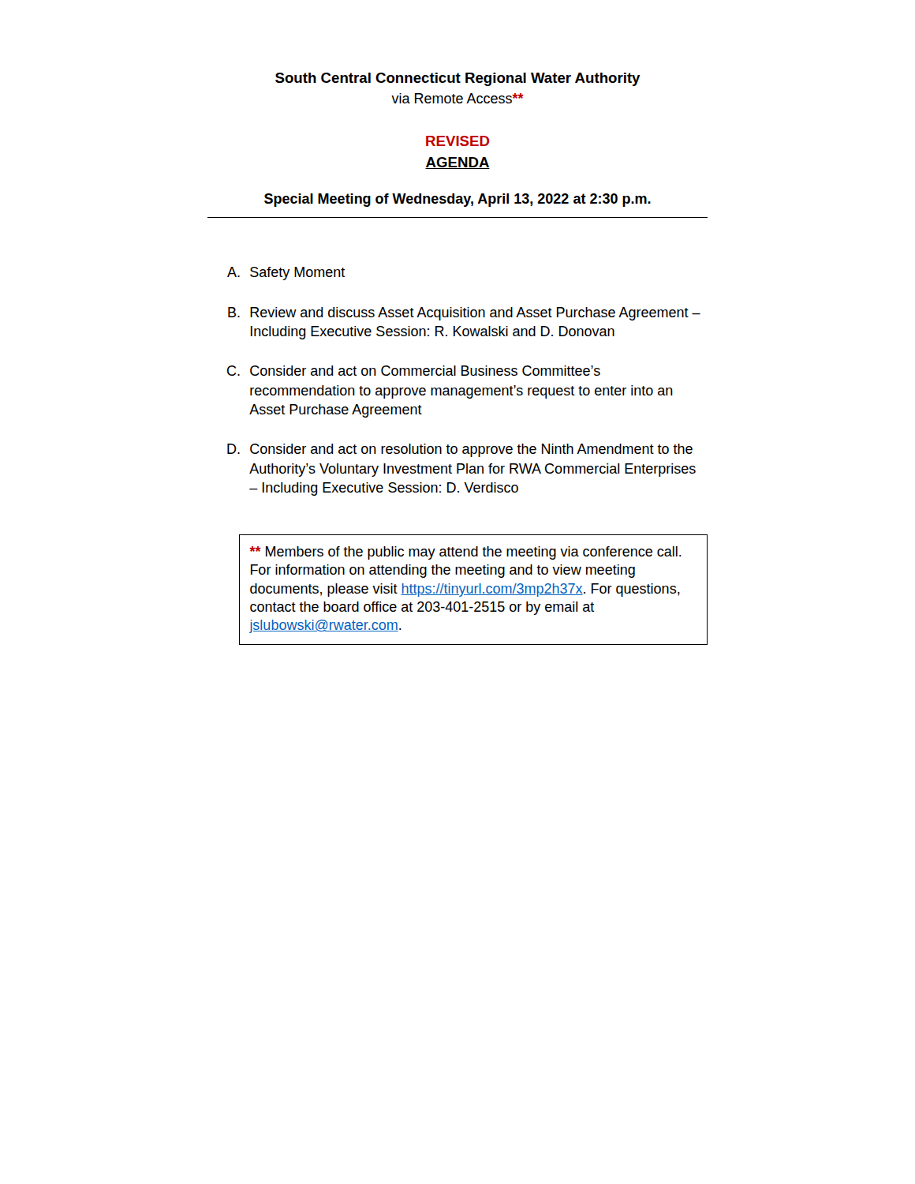South Central Connecticut Regional Water Authority
via Remote Access**
REVISED
AGENDA
Special Meeting of Wednesday, April 13, 2022 at 2:30 p.m.
Safety Moment
Review and discuss Asset Acquisition and Asset Purchase Agreement – Including Executive Session: R. Kowalski and D. Donovan
Consider and act on Commercial Business Committee’s recommendation to approve management’s request to enter into an Asset Purchase Agreement
Consider and act on resolution to approve the Ninth Amendment to the Authority’s Voluntary Investment Plan for RWA Commercial Enterprises – Including Executive Session: D. Verdisco
** Members of the public may attend the meeting via conference call. For information on attending the meeting and to view meeting documents, please visit https://tinyurl.com/3mp2h37x. For questions, contact the board office at 203-401-2515 or by email at jslubowski@rwater.com.